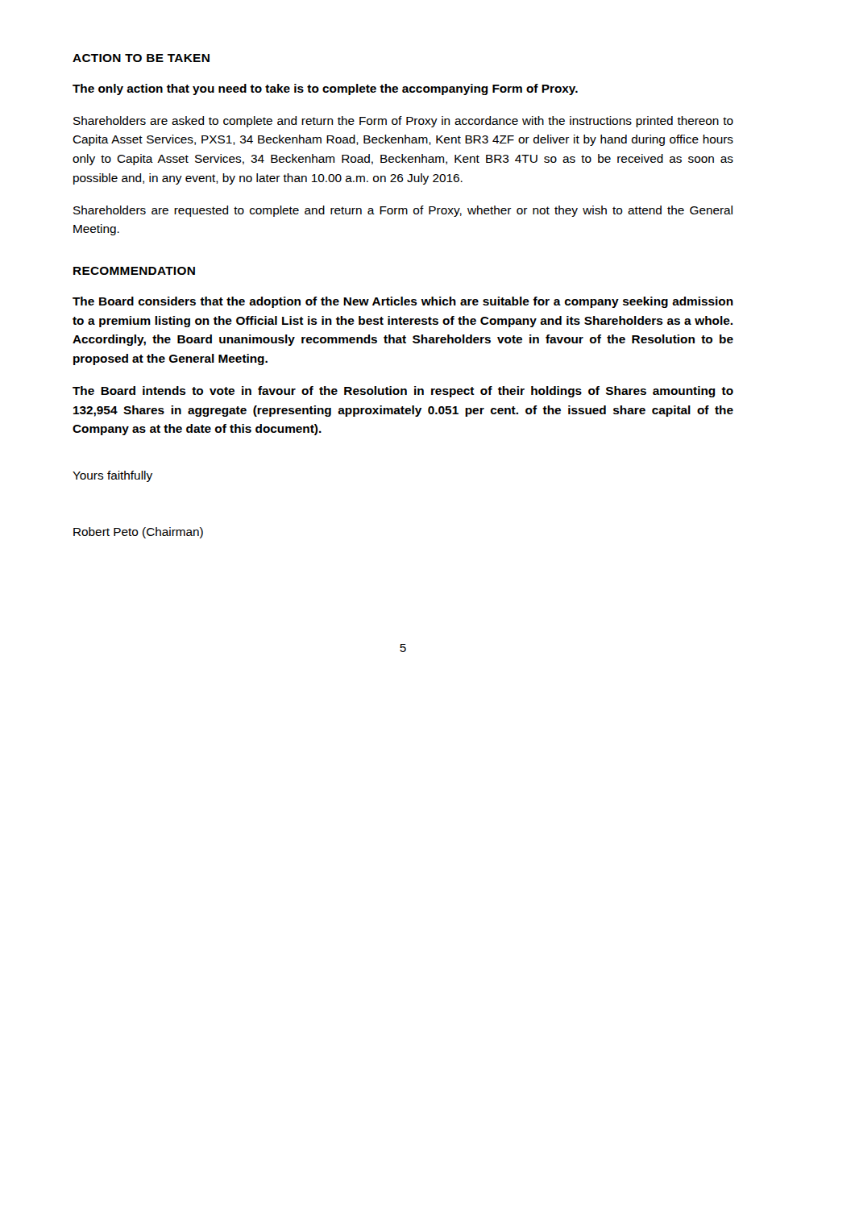ACTION TO BE TAKEN
The only action that you need to take is to complete the accompanying Form of Proxy.
Shareholders are asked to complete and return the Form of Proxy in accordance with the instructions printed thereon to Capita Asset Services, PXS1, 34 Beckenham Road, Beckenham, Kent BR3 4ZF or deliver it by hand during office hours only to Capita Asset Services, 34 Beckenham Road, Beckenham, Kent BR3 4TU so as to be received as soon as possible and, in any event, by no later than 10.00 a.m. on 26 July 2016.
Shareholders are requested to complete and return a Form of Proxy, whether or not they wish to attend the General Meeting.
RECOMMENDATION
The Board considers that the adoption of the New Articles which are suitable for a company seeking admission to a premium listing on the Official List is in the best interests of the Company and its Shareholders as a whole. Accordingly, the Board unanimously recommends that Shareholders vote in favour of the Resolution to be proposed at the General Meeting.
The Board intends to vote in favour of the Resolution in respect of their holdings of Shares amounting to 132,954 Shares in aggregate (representing approximately 0.051 per cent. of the issued share capital of the Company as at the date of this document).
Yours faithfully
Robert Peto (Chairman)
5